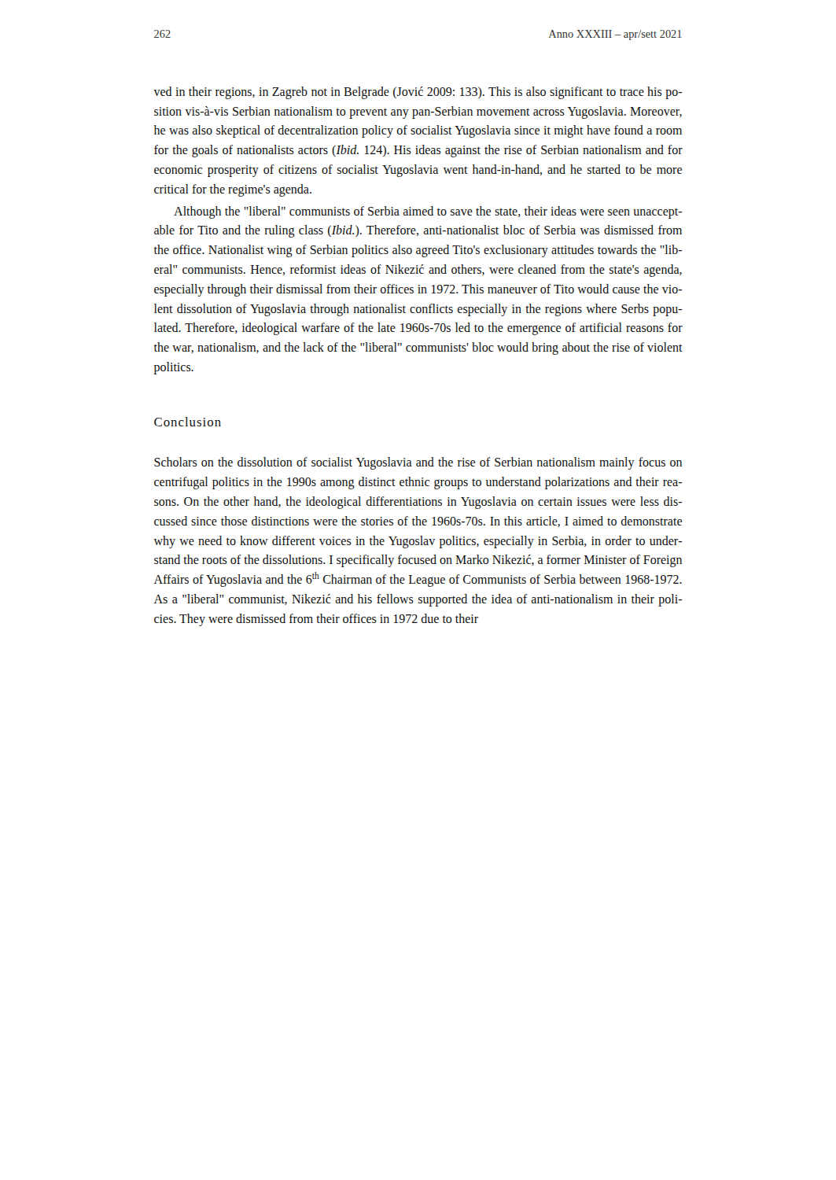262 Anno XXXIII – apr/sett 2021
ved in their regions, in Zagreb not in Belgrade (Jović 2009: 133). This is also significant to trace his position vis-à-vis Serbian nationalism to prevent any pan-Serbian movement across Yugoslavia. Moreover, he was also skeptical of decentralization policy of socialist Yugoslavia since it might have found a room for the goals of nationalists actors (Ibid. 124). His ideas against the rise of Serbian nationalism and for economic prosperity of citizens of socialist Yugoslavia went hand-in-hand, and he started to be more critical for the regime's agenda.
Although the "liberal" communists of Serbia aimed to save the state, their ideas were seen unacceptable for Tito and the ruling class (Ibid.). Therefore, anti-nationalist bloc of Serbia was dismissed from the office. Nationalist wing of Serbian politics also agreed Tito's exclusionary attitudes towards the "liberal" communists. Hence, reformist ideas of Nikezić and others, were cleaned from the state's agenda, especially through their dismissal from their offices in 1972. This maneuver of Tito would cause the violent dissolution of Yugoslavia through nationalist conflicts especially in the regions where Serbs populated. Therefore, ideological warfare of the late 1960s-70s led to the emergence of artificial reasons for the war, nationalism, and the lack of the "liberal" communists' bloc would bring about the rise of violent politics.
Conclusion
Scholars on the dissolution of socialist Yugoslavia and the rise of Serbian nationalism mainly focus on centrifugal politics in the 1990s among distinct ethnic groups to understand polarizations and their reasons. On the other hand, the ideological differentiations in Yugoslavia on certain issues were less discussed since those distinctions were the stories of the 1960s-70s. In this article, I aimed to demonstrate why we need to know different voices in the Yugoslav politics, especially in Serbia, in order to understand the roots of the dissolutions. I specifically focused on Marko Nikezić, a former Minister of Foreign Affairs of Yugoslavia and the 6th Chairman of the League of Communists of Serbia between 1968-1972. As a "liberal" communist, Nikezić and his fellows supported the idea of anti-nationalism in their policies. They were dismissed from their offices in 1972 due to their